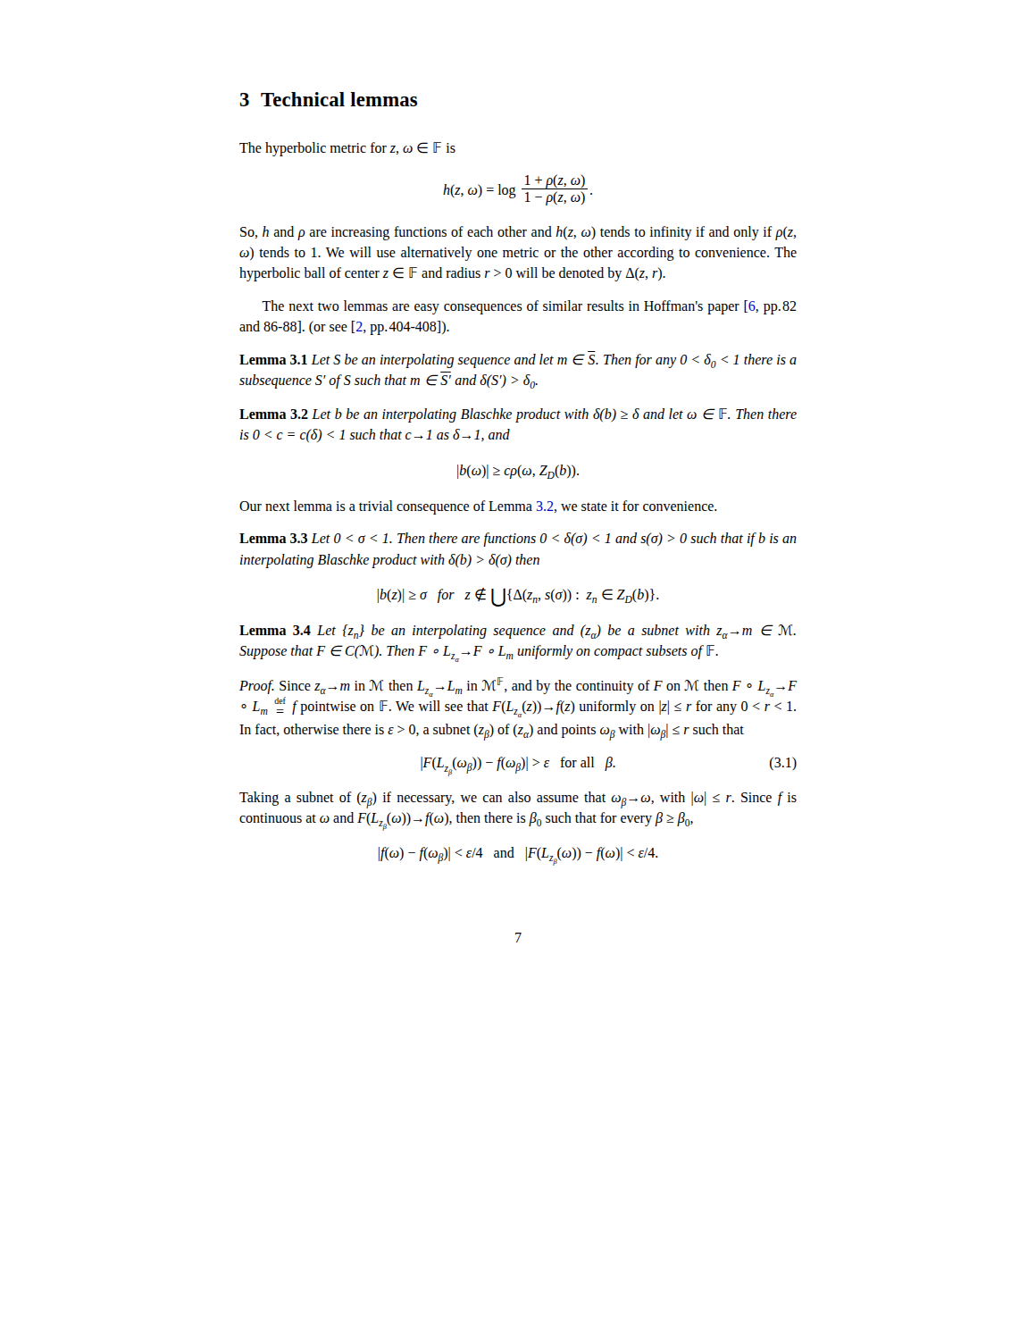3 Technical lemmas
The hyperbolic metric for z, ω ∈ 𝔽 is
h(z, ω) = log 1 + ρ(z, ω) 1 − ρ(z, ω) .
So, h and ρ are increasing functions of each other and h(z, ω) tends to infinity if and only if ρ(z, ω) tends to 1. We will use alternatively one metric or the other according to convenience. The hyperbolic ball of center z ∈ 𝔽 and radius r > 0 will be denoted by Δ(z, r).
The next two lemmas are easy consequences of similar results in Hoffman's paper [6, pp. 82 and 86-88]. (or see [2, pp. 404-408]).
Lemma 3.1 Let S be an interpolating sequence and let m ∈ S. Then for any 0 < δ0 < 1 there is a subsequence S′ of S such that m ∈ S′ and δ(S′) > δ0.
Lemma 3.2 Let b be an interpolating Blaschke product with δ(b) ≥ δ and let ω ∈ 𝔽. Then there is 0 < c = c(δ) < 1 such that c→1 as δ→1, and
|b(ω)| ≥ cρ(ω, ZD(b)).
Our next lemma is a trivial consequence of Lemma 3.2, we state it for convenience.
Lemma 3.3 Let 0 < σ < 1. Then there are functions 0 < δ(σ) < 1 and s(σ) > 0 such that if b is an interpolating Blaschke product with δ(b) > δ(σ) then
|b(z)| ≥ σ for z ∉ ⋃{Δ(zn, s(σ)) : zn ∈ ZD(b)}.
Lemma 3.4 Let {zn} be an interpolating sequence and (zα) be a subnet with zα→m ∈ ℳ. Suppose that F ∈ C(ℳ). Then F ∘ Lzα→F ∘ Lm uniformly on compact subsets of 𝔽.
Proof. Since zα→m in ℳ then Lzα→Lm in ℳ𝔽, and by the continuity of F on ℳ then F ∘ Lzα→F ∘ Lm def= f pointwise on 𝔽. We will see that F(Lzα(z))→f(z) uniformly on |z| ≤ r for any 0 < r < 1. In fact, otherwise there is ε > 0, a subnet (zβ) of (zα) and points ωβ with |ωβ| ≤ r such that
|F(Lzβ(ωβ)) − f(ωβ)| > ε for all β. (3.1)
Taking a subnet of (zβ) if necessary, we can also assume that ωβ→ω, with |ω| ≤ r. Since f is continuous at ω and F(Lzβ(ω))→f(ω), then there is β0 such that for every β ≥ β0,
|f(ω) − f(ωβ)| < ε/4 and |F(Lzβ(ω)) − f(ω)| < ε/4.
7